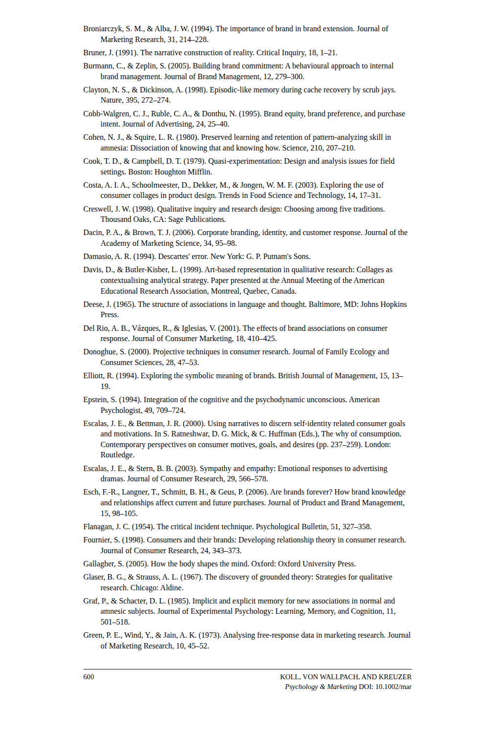Broniarczyk, S. M., & Alba, J. W. (1994). The importance of brand in brand extension. Journal of Marketing Research, 31, 214–228.
Bruner, J. (1991). The narrative construction of reality. Critical Inquiry, 18, 1–21.
Burmann, C., & Zeplin, S. (2005). Building brand commitment: A behavioural approach to internal brand management. Journal of Brand Management, 12, 279–300.
Clayton, N. S., & Dickinson, A. (1998). Episodic-like memory during cache recovery by scrub jays. Nature, 395, 272–274.
Cobb-Walgren, C. J., Ruble, C. A., & Donthu, N. (1995). Brand equity, brand preference, and purchase intent. Journal of Advertising, 24, 25–40.
Cohen, N. J., & Squire, L. R. (1980). Preserved learning and retention of pattern-analyzing skill in amnesia: Dissociation of knowing that and knowing how. Science, 210, 207–210.
Cook, T. D., & Campbell, D. T. (1979). Quasi-experimentation: Design and analysis issues for field settings. Boston: Houghton Mifflin.
Costa, A. I. A., Schoolmeester, D., Dekker, M., & Jongen, W. M. F. (2003). Exploring the use of consumer collages in product design. Trends in Food Science and Technology, 14, 17–31.
Creswell, J. W. (1998). Qualitative inquiry and research design: Choosing among five traditions. Thousand Oaks, CA: Sage Publications.
Dacin, P. A., & Brown, T. J. (2006). Corporate branding, identity, and customer response. Journal of the Academy of Marketing Science, 34, 95–98.
Damasio, A. R. (1994). Descartes' error. New York: G. P. Putnam's Sons.
Davis, D., & Butler-Kisber, L. (1999). Art-based representation in qualitative research: Collages as contextualising analytical strategy. Paper presented at the Annual Meeting of the American Educational Research Association, Montreal, Quebec, Canada.
Deese, J. (1965). The structure of associations in language and thought. Baltimore, MD: Johns Hopkins Press.
Del Rio, A. B., Vázques, R., & Iglesias, V. (2001). The effects of brand associations on consumer response. Journal of Consumer Marketing, 18, 410–425.
Donoghue, S. (2000). Projective techniques in consumer research. Journal of Family Ecology and Consumer Sciences, 28, 47–53.
Elliott, R. (1994). Exploring the symbolic meaning of brands. British Journal of Management, 15, 13–19.
Epstein, S. (1994). Integration of the cognitive and the psychodynamic unconscious. American Psychologist, 49, 709–724.
Escalas, J. E., & Bettman, J. R. (2000). Using narratives to discern self-identity related consumer goals and motivations. In S. Ratneshwar, D. G. Mick, & C. Huffman (Eds.), The why of consumption. Contemporary perspectives on consumer motives, goals, and desires (pp. 237–259). London: Routledge.
Escalas, J. E., & Stern, B. B. (2003). Sympathy and empathy: Emotional responses to advertising dramas. Journal of Consumer Research, 29, 566–578.
Esch, F.-R., Langner, T., Schmitt, B. H., & Geus, P. (2006). Are brands forever? How brand knowledge and relationships affect current and future purchases. Journal of Product and Brand Management, 15, 98–105.
Flanagan, J. C. (1954). The critical incident technique. Psychological Bulletin, 51, 327–358.
Fournier, S. (1998). Consumers and their brands: Developing relationship theory in consumer research. Journal of Consumer Research, 24, 343–373.
Gallagher, S. (2005). How the body shapes the mind. Oxford: Oxford University Press.
Glaser, B. G., & Strauss, A. L. (1967). The discovery of grounded theory: Strategies for qualitative research. Chicago: Aldine.
Graf, P., & Schacter, D. L. (1985). Implicit and explicit memory for new associations in normal and amnesic subjects. Journal of Experimental Psychology: Learning, Memory, and Cognition, 11, 501–518.
Green, P. E., Wind, Y., & Jain, A. K. (1973). Analysing free-response data in marketing research. Journal of Marketing Research, 10, 45–52.
600
KOLL, VON WALLPACH, AND KREUZER
Psychology & Marketing DOI: 10.1002/mar